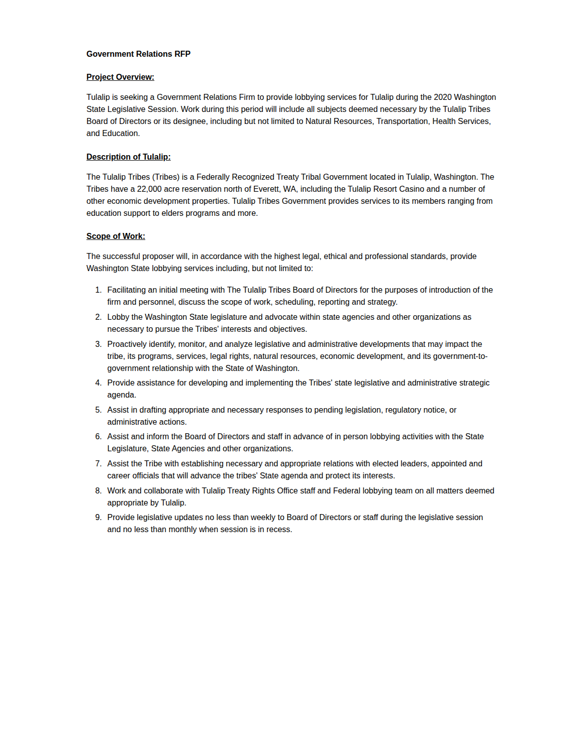Government Relations RFP
Project Overview:
Tulalip is seeking a Government Relations Firm to provide lobbying services for Tulalip during the 2020 Washington State Legislative Session. Work during this period will include all subjects deemed necessary by the Tulalip Tribes Board of Directors or its designee, including but not limited to Natural Resources, Transportation, Health Services, and Education.
Description of Tulalip:
The Tulalip Tribes (Tribes) is a Federally Recognized Treaty Tribal Government located in Tulalip, Washington. The Tribes have a 22,000 acre reservation north of Everett, WA, including the Tulalip Resort Casino and a number of other economic development properties. Tulalip Tribes Government provides services to its members ranging from education support to elders programs and more.
Scope of Work:
The successful proposer will, in accordance with the highest legal, ethical and professional standards, provide Washington State lobbying services including, but not limited to:
Facilitating an initial meeting with The Tulalip Tribes Board of Directors for the purposes of introduction of the firm and personnel, discuss the scope of work, scheduling, reporting and strategy.
Lobby the Washington State legislature and advocate within state agencies and other organizations as necessary to pursue the Tribes' interests and objectives.
Proactively identify, monitor, and analyze legislative and administrative developments that may impact the tribe, its programs, services, legal rights, natural resources, economic development, and its government-to-government relationship with the State of Washington.
Provide assistance for developing and implementing the Tribes' state legislative and administrative strategic agenda.
Assist in drafting appropriate and necessary responses to pending legislation, regulatory notice, or administrative actions.
Assist and inform the Board of Directors and staff in advance of in person lobbying activities with the State Legislature, State Agencies and other organizations.
Assist the Tribe with establishing necessary and appropriate relations with elected leaders, appointed and career officials that will advance the tribes' State agenda and protect its interests.
Work and collaborate with Tulalip Treaty Rights Office staff and Federal lobbying team on all matters deemed appropriate by Tulalip.
Provide legislative updates no less than weekly to Board of Directors or staff during the legislative session and no less than monthly when session is in recess.